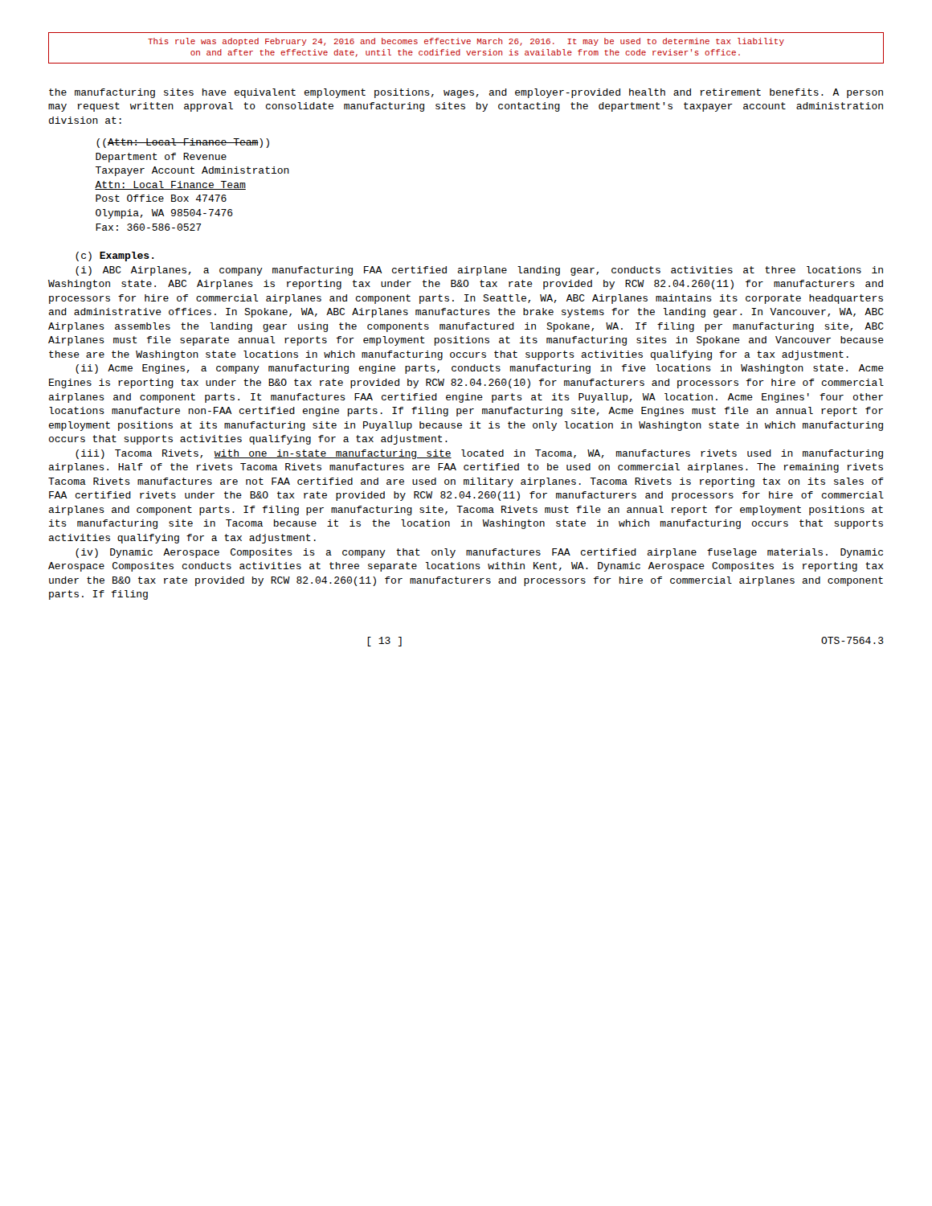This rule was adopted February 24, 2016 and becomes effective March 26, 2016. It may be used to determine tax liability
on and after the effective date, until the codified version is available from the code reviser's office.
the manufacturing sites have equivalent employment positions, wages, and employer-provided health and retirement benefits. A person may request written approval to consolidate manufacturing sites by contacting the department's taxpayer account administration division at:
((Attn: Local Finance Team))
Department of Revenue
Taxpayer Account Administration
Attn: Local Finance Team
Post Office Box 47476
Olympia, WA 98504-7476
Fax: 360-586-0527
(c) Examples.
(i) ABC Airplanes, a company manufacturing FAA certified airplane landing gear, conducts activities at three locations in Washington state. ABC Airplanes is reporting tax under the B&O tax rate provided by RCW 82.04.260(11) for manufacturers and processors for hire of commercial airplanes and component parts. In Seattle, WA, ABC Airplanes maintains its corporate headquarters and administrative offices. In Spokane, WA, ABC Airplanes manufactures the brake systems for the landing gear. In Vancouver, WA, ABC Airplanes assembles the landing gear using the components manufactured in Spokane, WA. If filing per manufacturing site, ABC Airplanes must file separate annual reports for employment positions at its manufacturing sites in Spokane and Vancouver because these are the Washington state locations in which manufacturing occurs that supports activities qualifying for a tax adjustment.
(ii) Acme Engines, a company manufacturing engine parts, conducts manufacturing in five locations in Washington state. Acme Engines is reporting tax under the B&O tax rate provided by RCW 82.04.260(10) for manufacturers and processors for hire of commercial airplanes and component parts. It manufactures FAA certified engine parts at its Puyallup, WA location. Acme Engines' four other locations manufacture non-FAA certified engine parts. If filing per manufacturing site, Acme Engines must file an annual report for employment positions at its manufacturing site in Puyallup because it is the only location in Washington state in which manufacturing occurs that supports activities qualifying for a tax adjustment.
(iii) Tacoma Rivets, with one in-state manufacturing site located in Tacoma, WA, manufactures rivets used in manufacturing airplanes. Half of the rivets Tacoma Rivets manufactures are FAA certified to be used on commercial airplanes. The remaining rivets Tacoma Rivets manufactures are not FAA certified and are used on military airplanes. Tacoma Rivets is reporting tax on its sales of FAA certified rivets under the B&O tax rate provided by RCW 82.04.260(11) for manufacturers and processors for hire of commercial airplanes and component parts. If filing per manufacturing site, Tacoma Rivets must file an annual report for employment positions at its manufacturing site in Tacoma because it is the location in Washington state in which manufacturing occurs that supports activities qualifying for a tax adjustment.
(iv) Dynamic Aerospace Composites is a company that only manufactures FAA certified airplane fuselage materials. Dynamic Aerospace Composites conducts activities at three separate locations within Kent, WA. Dynamic Aerospace Composites is reporting tax under the B&O tax rate provided by RCW 82.04.260(11) for manufacturers and processors for hire of commercial airplanes and component parts. If filing
[ 13 ] OTS-7564.3